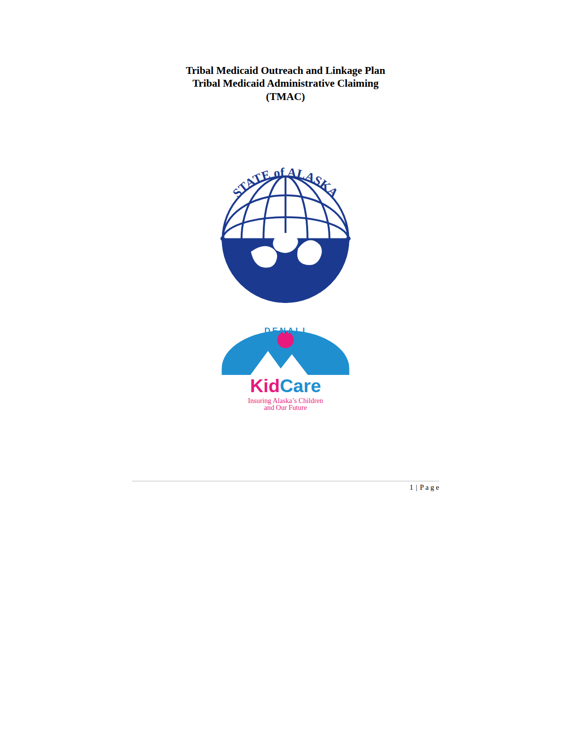Tribal Medicaid Outreach and Linkage Plan Tribal Medicaid Administrative Claiming (TMAC)
1 | P a g e